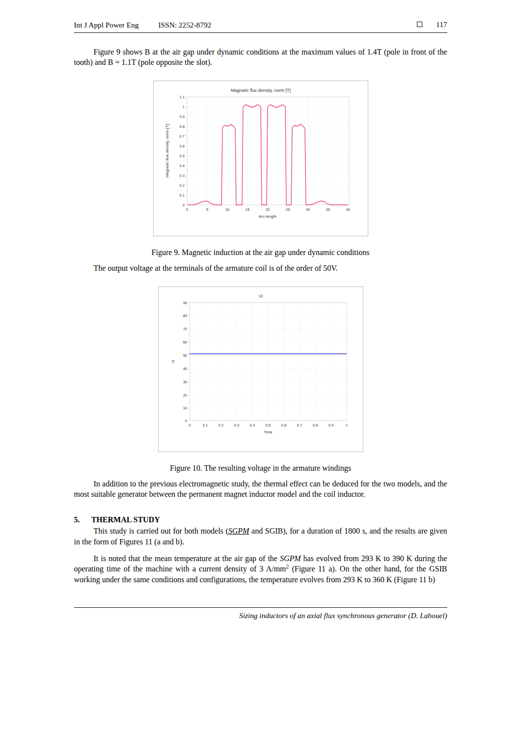Int J Appl Power Eng
ISSN: 2252-8792
117
Figure 9 shows B at the air gap under dynamic conditions at the maximum values of 1.4T (pole in front of the tooth) and B = 1.1T (pole opposite the slot).
Magnetic flux density, norm [T] 1.1 1 0.9 0.8 0.7 0.6 0.5 0.4 0.3 0.2 0.1 0 0 5 10 15 20 25 30 35 40 Arc-length Magnetic flux density, norm [T]
Figure 9. Magnetic induction at the air gap under dynamic conditions
The output voltage at the terminals of the armature coil is of the order of 50V.
Vi 90 80 70 60 50 40 30 20 10 0 0 0.1 0.2 0.3 0.4 0.5 0.6 0.7 0.8 0.9 1 Time Vi
Figure 10. The resulting voltage in the armature windings
In addition to the previous electromagnetic study, the thermal effect can be deduced for the two models, and the most suitable generator between the permanent magnet inductor model and the coil inductor.
5. THERMAL STUDY
This study is carried out for both models (SGPM and SGIB), for a duration of 1800 s, and the results are given in the form of Figures 11 (a and b).
It is noted that the mean temperature at the air gap of the SGPM has evolved from 293 K to 390 K during the operating time of the machine with a current density of 3 A/mm2 (Figure 11 a). On the other hand, for the GSIB working under the same conditions and configurations, the temperature evolves from 293 K to 360 K (Figure 11 b)
Sizing inductors of an axial flux synchronous generator (D. Lahouel)